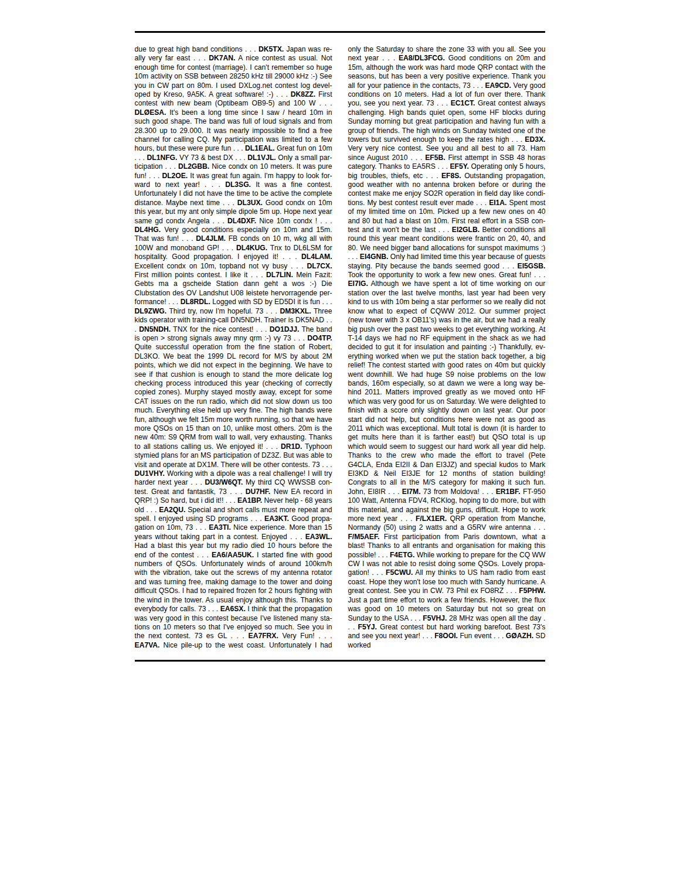due to great high band conditions . . . DK5TX. Japan was really very far east . . . DK7AN. A nice contest as usual. Not enough time for contest (marriage). I can't remember so huge 10m activity on SSB between 28250 kHz till 29000 kHz :-) See you in CW part on 80m. I used DXLog.net contest log developed by Kreso, 9A5K. A great software! :-) . . . DK8ZZ. First contest with new beam (Optibeam OB9-5) and 100 W . . . DLØESA. It's been a long time since I saw / heard 10m in such good shape. The band was full of loud signals and from 28.300 up to 29.000. It was nearly impossible to find a free channel for calling CQ. My participation was limited to a few hours, but these were pure fun . . . DL1EAL. Great fun on 10m . . . DL1NFG. VY 73 & best DX . . . DL1VJL. Only a small participation . . . DL2GBB. Nice condx on 10 meters. It was pure fun! . . . DL2OE. It was great fun again. I'm happy to look forward to next year! . . . DL3SG. It was a fine contest. Unfortunately I did not have the time to be active the complete distance. Maybe next time . . . DL3UX. Good condx on 10m this year, but my ant only simple dipole 5m up. Hope next year same gd condx Angela . . . DL4DXF. Nice 10m condx ! . . . DL4HG. Very good conditions especially on 10m and 15m. That was fun! . . . DL4JLM. FB conds on 10 m, wkg all with 100W and monoband GP! . . . DL4KUG. Tnx to DL6LSM for hospitality. Good propagation. I enjoyed it! . . . DL4LAM. Excellent condx on 10m, topband not vy busy . . . DL7CX. First million points contest. I like it . . . DL7LIN. Mein Fazit: Gebts ma a gscheide Station dann geht a wos :-) Die Clubstation des OV Landshut U08 leistete hervorragende performance! . . . DL8RDL. Logged with SD by ED5DI it is fun . . . DL9ZWG. Third try, now I'm hopeful. 73 . . . DM3KXL. Three kids operator with training-call DN5NDH. Trainer is DK5NAD . . . DN5NDH. TNX for the nice contest! . . . DO1DJJ. The band is open > strong signals away mny qrm :-) vy 73 . . . DO4TP. Quite successful operation from the fine station of Robert, DL3KO. We beat the 1999 DL record for M/S by about 2M points, which we did not expect in the beginning. We have to see if that cushion is enough to stand the more delicate log checking process introduced this year (checking of correctly copied zones). Murphy stayed mostly away, except for some CAT issues on the run radio, which did not slow down us too much. Everything else held up very fine. The high bands were fun, although we felt 15m more worth running, so that we have more QSOs on 15 than on 10, unlike most others. 20m is the new 40m: S9 QRM from wall to wall, very exhausting. Thanks to all stations calling us. We enjoyed it! . . . DR1D. Typhoon stymied plans for an MS participation of DZ3Z. But was able to visit and operate at DX1M. There will be other contests. 73 . . . DU1VHY. Working with a dipole was a real challenge! I will try harder next year . . . DU3/W6QT. My third CQ WWSSB contest. Great and fantastik, 73 . . . DU7HF. New EA record in QRP! :) So hard, but i did it!! . . . EA1BP. Never help - 68 years old . . . EA2QU. Special and short calls must more repeat and spell. I enjoyed using SD programs . . . EA3KT. Good propagation on 10m, 73 . . . EA3TI. Nice experience. More than 15 years without taking part in a contest. Enjoyed . . . EA3WL. Had a blast this year but my radio died 10 hours before the end of the contest . . . EA6/AA5UK. I started fine with good numbers of QSOs. Unfortunately winds of around 100km/h with the vibration, take out the screws of my antenna rotator and was turning free, making damage to the tower and doing difficult QSOs. I had to repaired frozen for 2 hours fighting with the wind in the tower. As usual enjoy although this. Thanks to everybody for calls. 73 . . . EA6SX. I think that the propagation was very good in this contest because I've listened many stations on 10 meters so that I've enjoyed so much. See you in the next contest. 73 es GL . . . EA7FRX. Very Fun! . . . EA7VA. Nice pile-up to the west coast. Unfortunately I had only the Saturday to share the zone 33 with you all. See you next year . . . EA8/DL3FCG. Good conditions on 20m and 15m, although the work was hard mode QRP contact with the seasons, but has been a very positive experience. Thank you all for your patience in the contacts, 73 . . . EA9CD. Very good conditions on 10 meters. Had a lot of fun over there. Thank you, see you next year. 73 . . . EC1CT. Great contest always challenging. High bands quiet open, some HF blocks during Sunday morning but great participation and having fun with a group of friends. The high winds on Sunday twisted one of the towers but survived enough to keep the rates high . . . ED3X. Very very nice contest. See you and all best to all 73. Ham since August 2010 . . . EF5B. First attempt in SSB 48 horas category. Thanks to EA5RS . . . EF5Y. Operating only 5 hours, big troubles, thiefs, etc . . . EF8S. Outstanding propagation, good weather with no antenna broken before or during the contest make me enjoy SO2R operation in field day like conditions. My best contest result ever made . . . EI1A. Spent most of my limited time on 10m. Picked up a few new ones on 40 and 80 but had a blast on 10m. First real effort in a SSB contest and it won't be the last . . . EI2GLB. Better conditions all round this year meant conditions were frantic on 20, 40, and 80. We need bigger band allocations for sunspot maximums :) . . . EI4GNB. Only had limited time this year because of guests staying. Pity because the bands seemed good . . . EI5GSB. Took the opportunity to work a few new ones. Great fun! . . . EI7IG. Although we have spent a lot of time working on our station over the last twelve months, last year had been very kind to us with 10m being a star performer so we really did not know what to expect of CQWW 2012. Our summer project (new tower with 3 x OB11's) was in the air, but we had a really big push over the past two weeks to get everything working. At T-14 days we had no RF equipment in the shack as we had decided to gut it for insulation and painting :-) Thankfully, everything worked when we put the station back together, a big relief! The contest started with good rates on 40m but quickly went downhill. We had huge S9 noise problems on the low bands, 160m especially, so at dawn we were a long way behind 2011. Matters improved greatly as we moved onto HF which was very good for us on Saturday. We were delighted to finish with a score only slightly down on last year. Our poor start did not help, but conditions here were not as good as 2011 which was exceptional. Mult total is down (it is harder to get mults here than it is farther east!) but QSO total is up which would seem to suggest our hard work all year did help. Thanks to the crew who made the effort to travel (Pete G4CLA, Enda EI2II & Dan EI3JZ) and special kudos to Mark EI3KD & Neil EI3JE for 12 months of station building! Congrats to all in the M/S category for making it such fun. John, EI8IR . . . EI7M. 73 from Moldova! . . . ER1BF. FT-950 100 Watt, Antenna FDV4, RCKlog, hoping to do more, but with this material, and against the big guns, difficult. Hope to work more next year . . . F/LX1ER. QRP operation from Manche, Normandy (50) using 2 watts and a G5RV wire antenna . . . F/M5AEF. First participation from Paris downtown, what a blast! Thanks to all entrants and organisation for making this possible! . . . F4ETG. While working to prepare for the CQ WW CW I was not able to resist doing some QSOs. Lovely propagation! . . . F5CWU. All my thinks to US ham radio from east coast. Hope they won't lose too much with Sandy hurricane. A great contest. See you in CW. 73 Phil ex FO8RZ . . . F5PHW. Just a part time effort to work a few friends. However, the flux was good on 10 meters on Saturday but not so great on Sunday to the USA . . . F5VHJ. 28 MHz was open all the day . . . F5YJ. Great contest but hard working barefoot. Best 73's and see you next year! . . . F8OOI. Fun event . . . GØAZH. SD worked